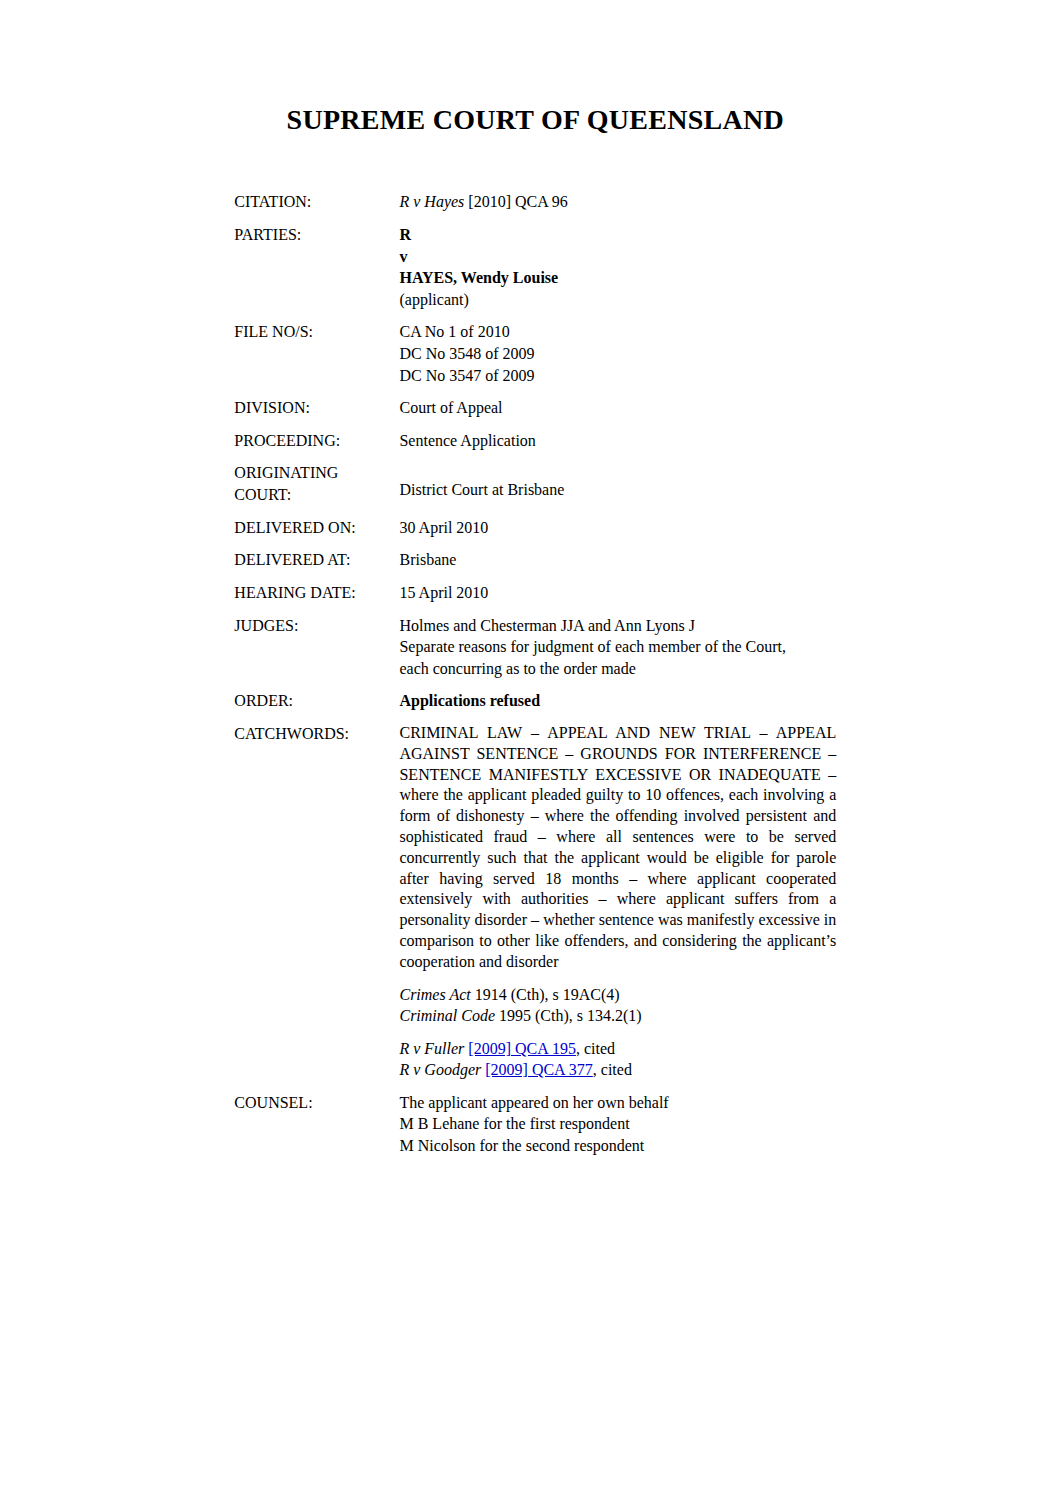SUPREME COURT OF QUEENSLAND
| Citation: | R v Hayes [2010] QCA 96 |
| Parties: | R v HAYES, Wendy Louise (applicant) |
| File No/s: | CA No 1 of 2010 DC No 3548 of 2009 DC No 3547 of 2009 |
| Division: | Court of Appeal |
| Proceeding: | Sentence Application |
| Originating Court: | District Court at Brisbane |
| Delivered on: | 30 April 2010 |
| Delivered at: | Brisbane |
| Hearing Date: | 15 April 2010 |
| Judges: | Holmes and Chesterman JJA and Ann Lyons J Separate reasons for judgment of each member of the Court, each concurring as to the order made |
| Order: | Applications refused |
| Catchwords: | CRIMINAL LAW – APPEAL AND NEW TRIAL – APPEAL AGAINST SENTENCE – GROUNDS FOR INTERFERENCE – SENTENCE MANIFESTLY EXCESSIVE OR INADEQUATE – where the applicant pleaded guilty to 10 offences, each involving a form of dishonesty – where the offending involved persistent and sophisticated fraud – where all sentences were to be served concurrently such that the applicant would be eligible for parole after having served 18 months – where applicant cooperated extensively with authorities – where applicant suffers from a personality disorder – whether sentence was manifestly excessive in comparison to other like offenders, and considering the applicant’s cooperation and disorder Crimes Act 1914 (Cth), s 19AC(4) Criminal Code 1995 (Cth), s 134.2(1) R v Fuller [2009] QCA 195 , cited R v Goodger [2009] QCA 377 , cited |
| Counsel: | The applicant appeared on her own behalf M B Lehane for the first respondent M Nicolson for the second respondent |